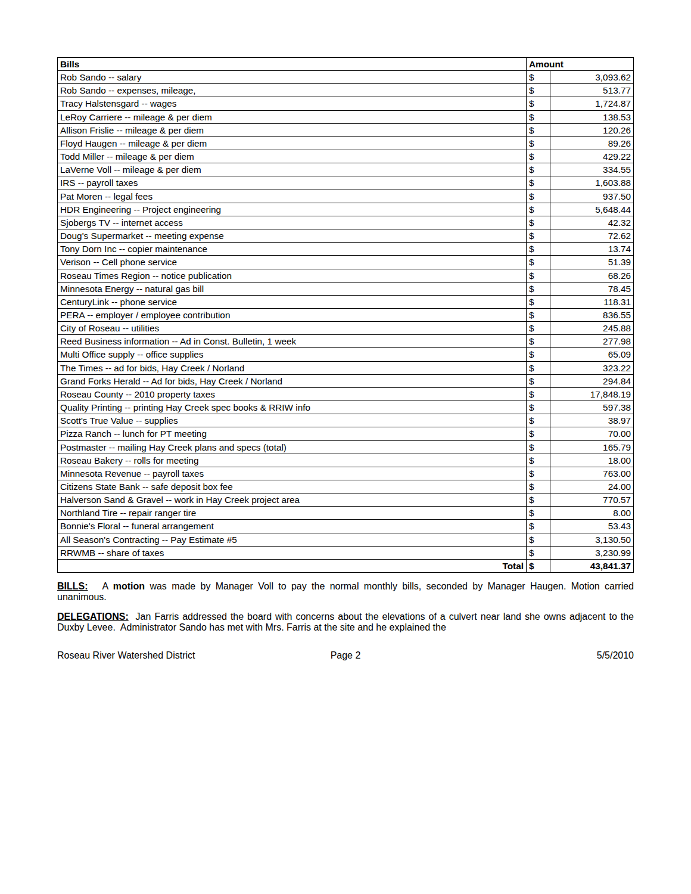| Bills | Amount |
| --- | --- |
| Rob Sando -- salary | $ | 3,093.62 |
| Rob Sando -- expenses, mileage, | $ | 513.77 |
| Tracy Halstensgard -- wages | $ | 1,724.87 |
| LeRoy Carriere -- mileage & per diem | $ | 138.53 |
| Allison Frislie -- mileage & per diem | $ | 120.26 |
| Floyd Haugen -- mileage & per diem | $ | 89.26 |
| Todd Miller -- mileage & per diem | $ | 429.22 |
| LaVerne Voll -- mileage & per diem | $ | 334.55 |
| IRS -- payroll taxes | $ | 1,603.88 |
| Pat Moren -- legal fees | $ | 937.50 |
| HDR Engineering -- Project engineering | $ | 5,648.44 |
| Sjobergs TV -- internet access | $ | 42.32 |
| Doug's Supermarket -- meeting expense | $ | 72.62 |
| Tony Dorn Inc -- copier maintenance | $ | 13.74 |
| Verison -- Cell phone service | $ | 51.39 |
| Roseau Times Region -- notice publication | $ | 68.26 |
| Minnesota Energy -- natural gas bill | $ | 78.45 |
| CenturyLink -- phone service | $ | 118.31 |
| PERA -- employer / employee contribution | $ | 836.55 |
| City of Roseau -- utilities | $ | 245.88 |
| Reed Business information -- Ad in Const. Bulletin, 1 week | $ | 277.98 |
| Multi Office supply -- office supplies | $ | 65.09 |
| The Times -- ad for bids, Hay Creek / Norland | $ | 323.22 |
| Grand Forks Herald -- Ad for bids, Hay Creek / Norland | $ | 294.84 |
| Roseau County -- 2010 property taxes | $ | 17,848.19 |
| Quality Printing -- printing Hay Creek spec books & RRIW info | $ | 597.38 |
| Scott's True Value -- supplies | $ | 38.97 |
| Pizza Ranch -- lunch for PT meeting | $ | 70.00 |
| Postmaster -- mailing Hay Creek plans and specs (total) | $ | 165.79 |
| Roseau Bakery -- rolls for meeting | $ | 18.00 |
| Minnesota Revenue -- payroll taxes | $ | 763.00 |
| Citizens State Bank -- safe deposit box fee | $ | 24.00 |
| Halverson Sand & Gravel -- work in Hay Creek project area | $ | 770.57 |
| Northland Tire -- repair ranger tire | $ | 8.00 |
| Bonnie's Floral -- funeral arrangement | $ | 53.43 |
| All Season's Contracting -- Pay Estimate #5 | $ | 3,130.50 |
| RRWMB -- share of taxes | $ | 3,230.99 |
| Total | $ | 43,841.37 |
BILLS: A motion was made by Manager Voll to pay the normal monthly bills, seconded by Manager Haugen. Motion carried unanimous.
DELEGATIONS: Jan Farris addressed the board with concerns about the elevations of a culvert near land she owns adjacent to the Duxby Levee. Administrator Sando has met with Mrs. Farris at the site and he explained the
Roseau River Watershed District
Page 2
5/5/2010